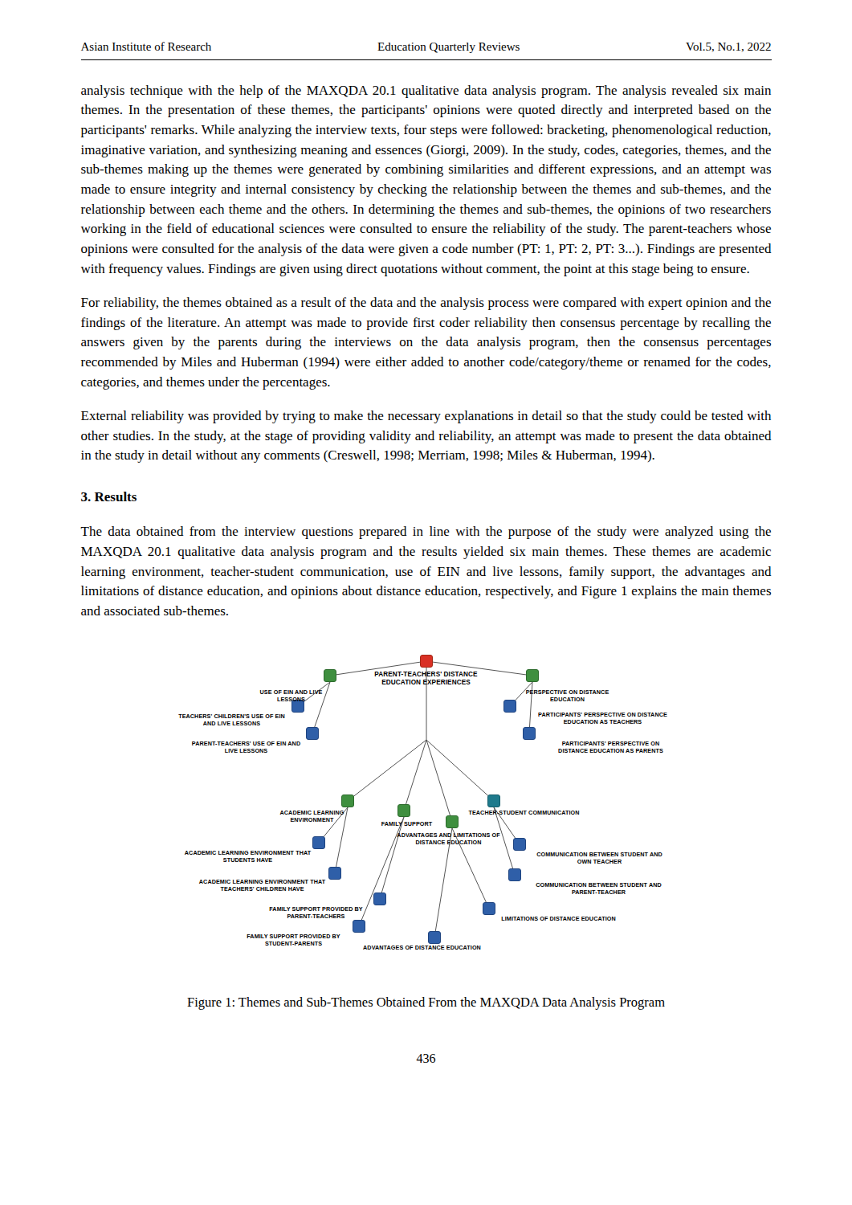Asian Institute of Research Education Quarterly Reviews Vol.5, No.1, 2022
analysis technique with the help of the MAXQDA 20.1 qualitative data analysis program. The analysis revealed six main themes. In the presentation of these themes, the participants' opinions were quoted directly and interpreted based on the participants' remarks. While analyzing the interview texts, four steps were followed: bracketing, phenomenological reduction, imaginative variation, and synthesizing meaning and essences (Giorgi, 2009). In the study, codes, categories, themes, and the sub-themes making up the themes were generated by combining similarities and different expressions, and an attempt was made to ensure integrity and internal consistency by checking the relationship between the themes and sub-themes, and the relationship between each theme and the others. In determining the themes and sub-themes, the opinions of two researchers working in the field of educational sciences were consulted to ensure the reliability of the study. The parent-teachers whose opinions were consulted for the analysis of the data were given a code number (PT: 1, PT: 2, PT: 3...). Findings are presented with frequency values. Findings are given using direct quotations without comment, the point at this stage being to ensure.
For reliability, the themes obtained as a result of the data and the analysis process were compared with expert opinion and the findings of the literature. An attempt was made to provide first coder reliability then consensus percentage by recalling the answers given by the parents during the interviews on the data analysis program, then the consensus percentages recommended by Miles and Huberman (1994) were either added to another code/category/theme or renamed for the codes, categories, and themes under the percentages.
External reliability was provided by trying to make the necessary explanations in detail so that the study could be tested with other studies. In the study, at the stage of providing validity and reliability, an attempt was made to present the data obtained in the study in detail without any comments (Creswell, 1998; Merriam, 1998; Miles & Huberman, 1994).
3. Results
The data obtained from the interview questions prepared in line with the purpose of the study were analyzed using the MAXQDA 20.1 qualitative data analysis program and the results yielded six main themes. These themes are academic learning environment, teacher-student communication, use of EIN and live lessons, family support, the advantages and limitations of distance education, and opinions about distance education, respectively, and Figure 1 explains the main themes and associated sub-themes.
PARENT-TEACHERS' DISTANCE EDUCATION EXPERIENCES
USE OF EIN AND LIVE LESSONS
PERSPECTIVE ON DISTANCE EDUCATION
TEACHERS' CHILDREN'S USE OF EIN AND LIVE LESSONS
PARENT-TEACHERS' USE OF EIN AND LIVE LESSONS
PARTICIPANTS' PERSPECTIVE ON DISTANCE EDUCATION AS TEACHERS
PARTICIPANTS' PERSPECTIVE ON DISTANCE EDUCATION AS PARENTS
ACADEMIC LEARNING ENVIRONMENT
FAMILY SUPPORT
TEACHER-STUDENT COMMUNICATION
ADVANTAGES AND LIMITATIONS OF DISTANCE EDUCATION
ACADEMIC LEARNING ENVIRONMENT THAT STUDENTS HAVE
ACADEMIC LEARNING ENVIRONMENT THAT TEACHERS' CHILDREN HAVE
FAMILY SUPPORT PROVIDED BY PARENT-TEACHERS
FAMILY SUPPORT PROVIDED BY STUDENT-PARENTS
COMMUNICATION BETWEEN STUDENT AND OWN TEACHER
COMMUNICATION BETWEEN STUDENT AND PARENT-TEACHER
LIMITATIONS OF DISTANCE EDUCATION
ADVANTAGES OF DISTANCE EDUCATION
Figure 1: Themes and Sub-Themes Obtained From the MAXQDA Data Analysis Program
436